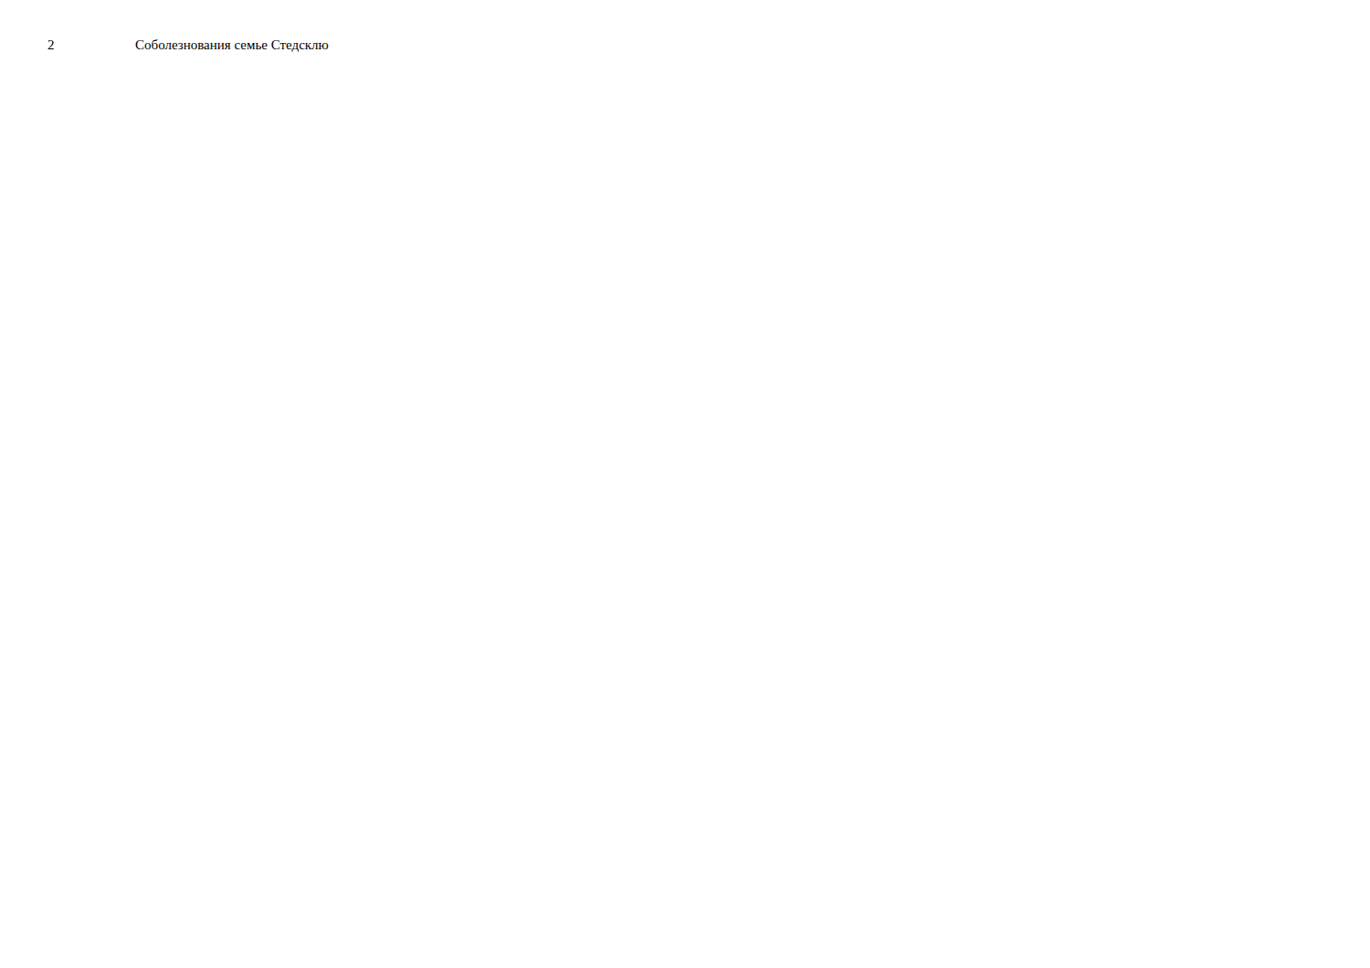2 Соболезнования семье Стедсклю